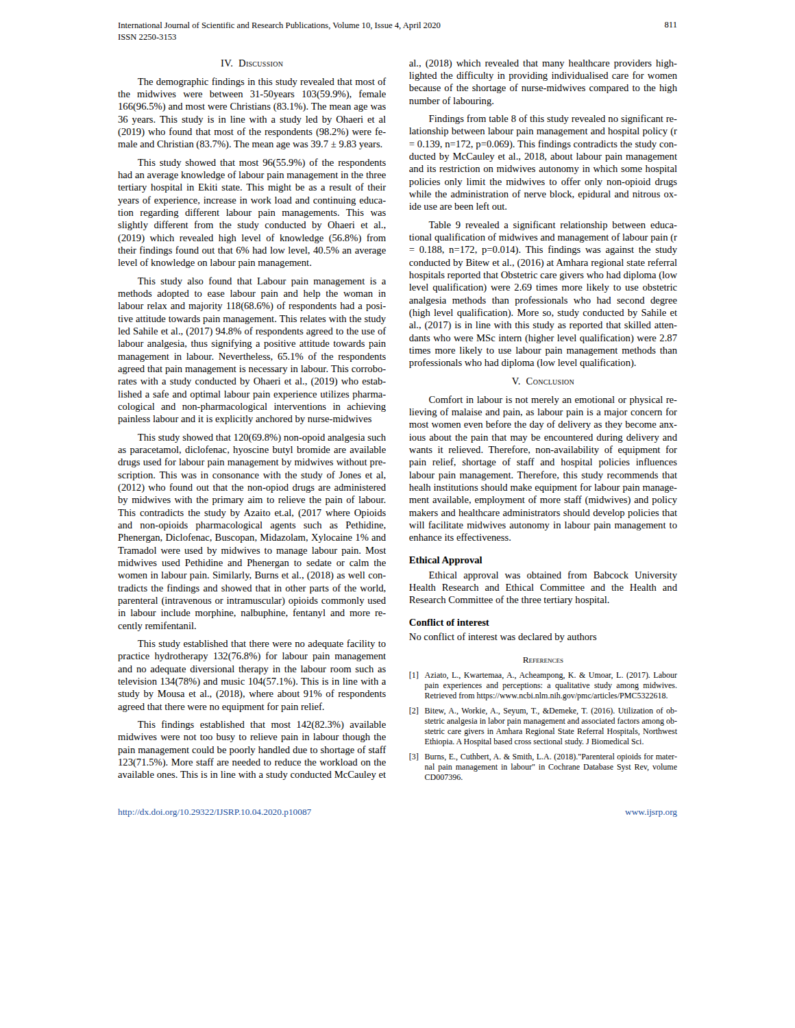International Journal of Scientific and Research Publications, Volume 10, Issue 4, April 2020
ISSN 2250-3153
811
IV. Discussion
The demographic findings in this study revealed that most of the midwives were between 31-50years 103(59.9%), female 166(96.5%) and most were Christians (83.1%). The mean age was 36 years. This study is in line with a study led by Ohaeri et al (2019) who found that most of the respondents (98.2%) were female and Christian (83.7%). The mean age was 39.7 ± 9.83 years.
This study showed that most 96(55.9%) of the respondents had an average knowledge of labour pain management in the three tertiary hospital in Ekiti state. This might be as a result of their years of experience, increase in work load and continuing education regarding different labour pain managements. This was slightly different from the study conducted by Ohaeri et al., (2019) which revealed high level of knowledge (56.8%) from their findings found out that 6% had low level, 40.5% an average level of knowledge on labour pain management.
This study also found that Labour pain management is a methods adopted to ease labour pain and help the woman in labour relax and majority 118(68.6%) of respondents had a positive attitude towards pain management. This relates with the study led Sahile et al., (2017) 94.8% of respondents agreed to the use of labour analgesia, thus signifying a positive attitude towards pain management in labour. Nevertheless, 65.1% of the respondents agreed that pain management is necessary in labour. This corroborates with a study conducted by Ohaeri et al., (2019) who established a safe and optimal labour pain experience utilizes pharmacological and non-pharmacological interventions in achieving painless labour and it is explicitly anchored by nurse-midwives
This study showed that 120(69.8%) non-opoid analgesia such as paracetamol, diclofenac, hyoscine butyl bromide are available drugs used for labour pain management by midwives without prescription. This was in consonance with the study of Jones et al, (2012) who found out that the non-opiod drugs are administered by midwives with the primary aim to relieve the pain of labour. This contradicts the study by Azaito et.al, (2017 where Opioids and non-opioids pharmacological agents such as Pethidine, Phenergan, Diclofenac, Buscopan, Midazolam, Xylocaine 1% and Tramadol were used by midwives to manage labour pain. Most midwives used Pethidine and Phenergan to sedate or calm the women in labour pain. Similarly, Burns et al., (2018) as well contradicts the findings and showed that in other parts of the world, parenteral (intravenous or intramuscular) opioids commonly used in labour include morphine, nalbuphine, fentanyl and more recently remifentanil.
This study established that there were no adequate facility to practice hydrotherapy 132(76.8%) for labour pain management and no adequate diversional therapy in the labour room such as television 134(78%) and music 104(57.1%). This is in line with a study by Mousa et al., (2018), where about 91% of respondents agreed that there were no equipment for pain relief.
This findings established that most 142(82.3%) available midwives were not too busy to relieve pain in labour though the pain management could be poorly handled due to shortage of staff 123(71.5%). More staff are needed to reduce the workload on the available ones. This is in line with a study conducted McCauley et al., (2018) which revealed that many healthcare providers highlighted the difficulty in providing individualised care for women because of the shortage of nurse-midwives compared to the high number of labouring.
Findings from table 8 of this study revealed no significant relationship between labour pain management and hospital policy (r = 0.139, n=172, p=0.069). This findings contradicts the study conducted by McCauley et al., 2018, about labour pain management and its restriction on midwives autonomy in which some hospital policies only limit the midwives to offer only non-opioid drugs while the administration of nerve block, epidural and nitrous oxide use are been left out.
Table 9 revealed a significant relationship between educational qualification of midwives and management of labour pain (r = 0.188, n=172, p=0.014). This findings was against the study conducted by Bitew et al., (2016) at Amhara regional state referral hospitals reported that Obstetric care givers who had diploma (low level qualification) were 2.69 times more likely to use obstetric analgesia methods than professionals who had second degree (high level qualification). More so, study conducted by Sahile et al., (2017) is in line with this study as reported that skilled attendants who were MSc intern (higher level qualification) were 2.87 times more likely to use labour pain management methods than professionals who had diploma (low level qualification).
V. Conclusion
Comfort in labour is not merely an emotional or physical relieving of malaise and pain, as labour pain is a major concern for most women even before the day of delivery as they become anxious about the pain that may be encountered during delivery and wants it relieved. Therefore, non-availability of equipment for pain relief, shortage of staff and hospital policies influences labour pain management. Therefore, this study recommends that healh institutions should make equipment for labour pain management available, employment of more staff (midwives) and policy makers and healthcare administrators should develop policies that will facilitate midwives autonomy in labour pain management to enhance its effectiveness.
Ethical Approval
Ethical approval was obtained from Babcock University Health Research and Ethical Committee and the Health and Research Committee of the three tertiary hospital.
Conflict of interest
No conflict of interest was declared by authors
References
Aziato, L., Kwartemaa, A., Acheampong, K. & Umoar, L. (2017). Labour pain experiences and perceptions: a qualitative study among midwives. Retrieved from https://www.ncbi.nlm.nih.gov/pmc/articles/PMC5322618.
Bitew, A., Workie, A., Seyum, T., &Demeke, T. (2016). Utilization of obstetric analgesia in labor pain management and associated factors among obstetric care givers in Amhara Regional State Referral Hospitals, Northwest Ethiopia. A Hospital based cross sectional study. J Biomedical Sci.
Burns, E., Cuthbert, A. & Smith, L.A. (2018)."Parenteral opioids for maternal pain management in labour" in Cochrane Database Syst Rev, volume CD007396.
http://dx.doi.org/10.29322/IJSRP.10.04.2020.p10087
www.ijsrp.org